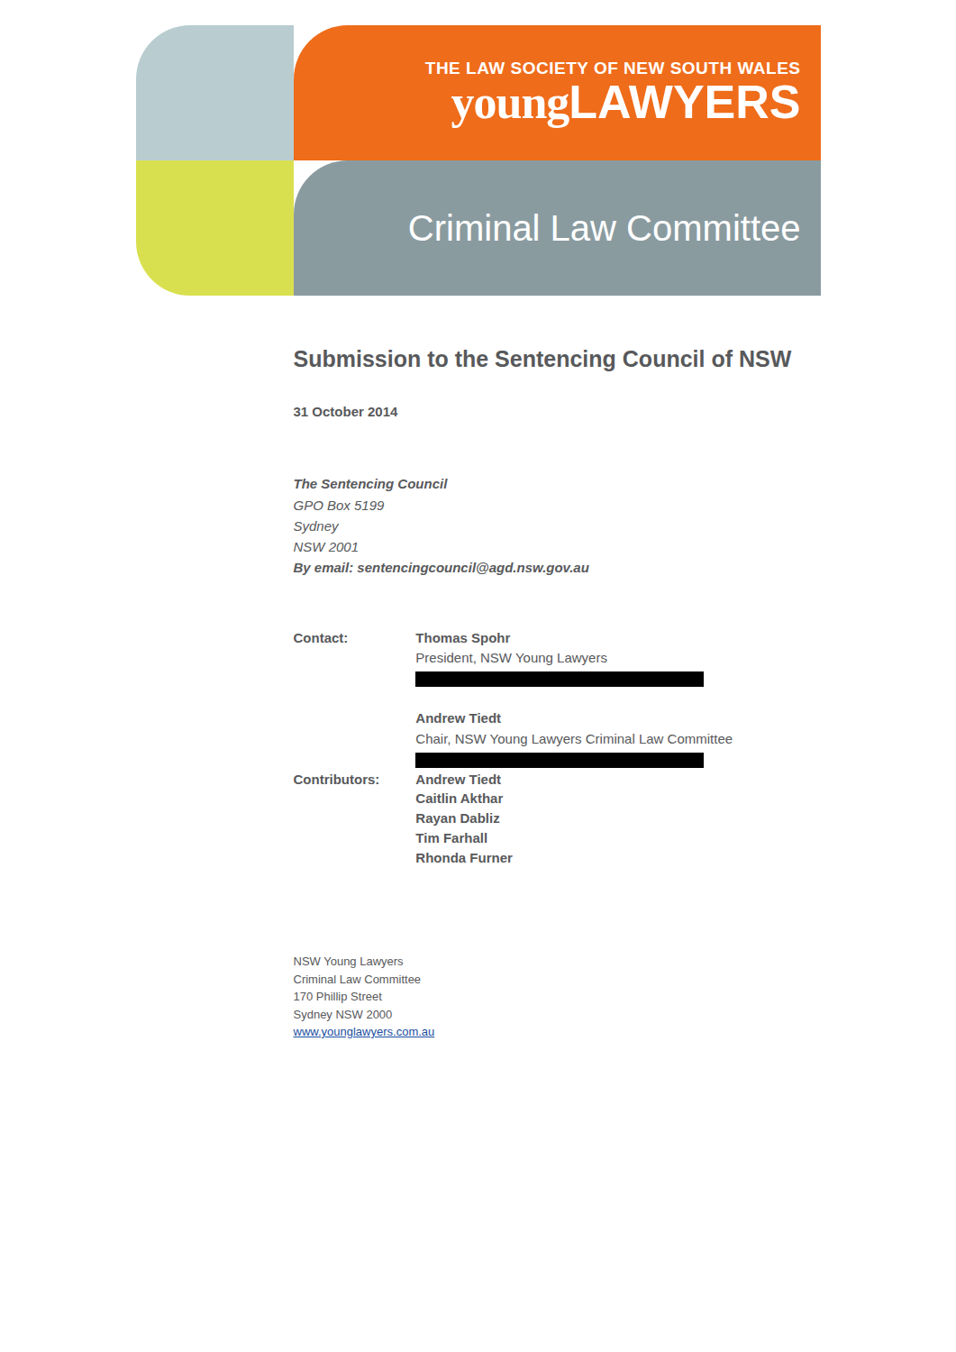The Law Society of New South Wales
young LAWYERS
Criminal Law Committee
Submission to the Sentencing Council of NSW
31 October 2014
The Sentencing Council
GPO Box 5199
Sydney
NSW 2001
By email: sentencingcouncil@agd.nsw.gov.au
| Contact: | Thomas Spohr President, NSW Young Lawyers |
| | Andrew Tiedt Chair, NSW Young Lawyers Criminal Law Committee |
| Contributors: | Andrew Tiedt Caitlin Akthar Rayan Dabliz Tim Farhall Rhonda Furner |
NSW Young Lawyers
Criminal Law Committee
170 Phillip Street
Sydney NSW 2000
www.younglawyers.com.au